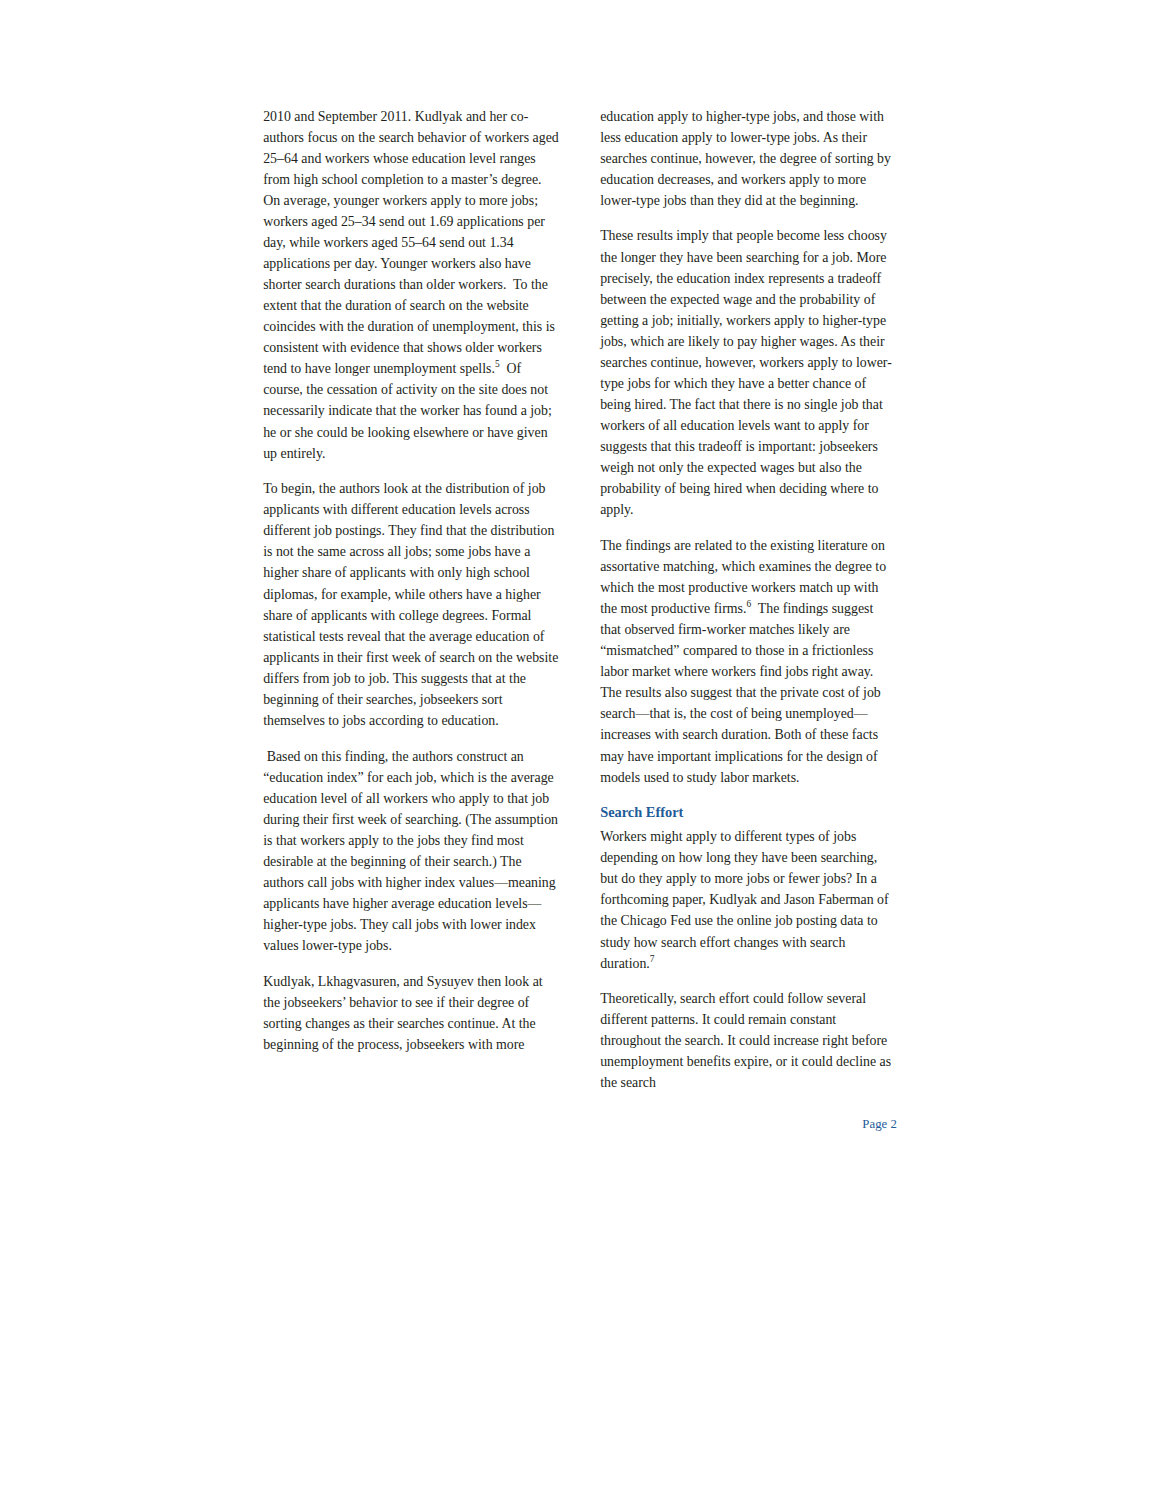2010 and September 2011. Kudlyak and her co-authors focus on the search behavior of workers aged 25–64 and workers whose education level ranges from high school completion to a master’s degree. On average, younger workers apply to more jobs; workers aged 25–34 send out 1.69 applications per day, while workers aged 55–64 send out 1.34 applications per day. Younger workers also have shorter search durations than older workers. To the extent that the duration of search on the website coincides with the duration of unemployment, this is consistent with evidence that shows older workers tend to have longer unemployment spells.5 Of course, the cessation of activity on the site does not necessarily indicate that the worker has found a job; he or she could be looking elsewhere or have given up entirely.
To begin, the authors look at the distribution of job applicants with different education levels across different job postings. They find that the distribution is not the same across all jobs; some jobs have a higher share of applicants with only high school diplomas, for example, while others have a higher share of applicants with college degrees. Formal statistical tests reveal that the average education of applicants in their first week of search on the website differs from job to job. This suggests that at the beginning of their searches, jobseekers sort themselves to jobs according to education.
Based on this finding, the authors construct an “education index” for each job, which is the average education level of all workers who apply to that job during their first week of searching. (The assumption is that workers apply to the jobs they find most desirable at the beginning of their search.) The authors call jobs with higher index values—meaning applicants have higher average education levels—higher-type jobs. They call jobs with lower index values lower-type jobs.
Kudlyak, Lkhagvasuren, and Sysuyev then look at the jobseekers’ behavior to see if their degree of sorting changes as their searches continue. At the beginning of the process, jobseekers with more
education apply to higher-type jobs, and those with less education apply to lower-type jobs. As their searches continue, however, the degree of sorting by education decreases, and workers apply to more lower-type jobs than they did at the beginning.
These results imply that people become less choosy the longer they have been searching for a job. More precisely, the education index represents a tradeoff between the expected wage and the probability of getting a job; initially, workers apply to higher-type jobs, which are likely to pay higher wages. As their searches continue, however, workers apply to lower-type jobs for which they have a better chance of being hired. The fact that there is no single job that workers of all education levels want to apply for suggests that this tradeoff is important: jobseekers weigh not only the expected wages but also the probability of being hired when deciding where to apply.
The findings are related to the existing literature on assortative matching, which examines the degree to which the most productive workers match up with the most productive firms.6 The findings suggest that observed firm-worker matches likely are “mismatched” compared to those in a frictionless labor market where workers find jobs right away. The results also suggest that the private cost of job search—that is, the cost of being unemployed—increases with search duration. Both of these facts may have important implications for the design of models used to study labor markets.
Search Effort
Workers might apply to different types of jobs depending on how long they have been searching, but do they apply to more jobs or fewer jobs? In a forthcoming paper, Kudlyak and Jason Faberman of the Chicago Fed use the online job posting data to study how search effort changes with search duration.7
Theoretically, search effort could follow several different patterns. It could remain constant throughout the search. It could increase right before unemployment benefits expire, or it could decline as the search
Page 2